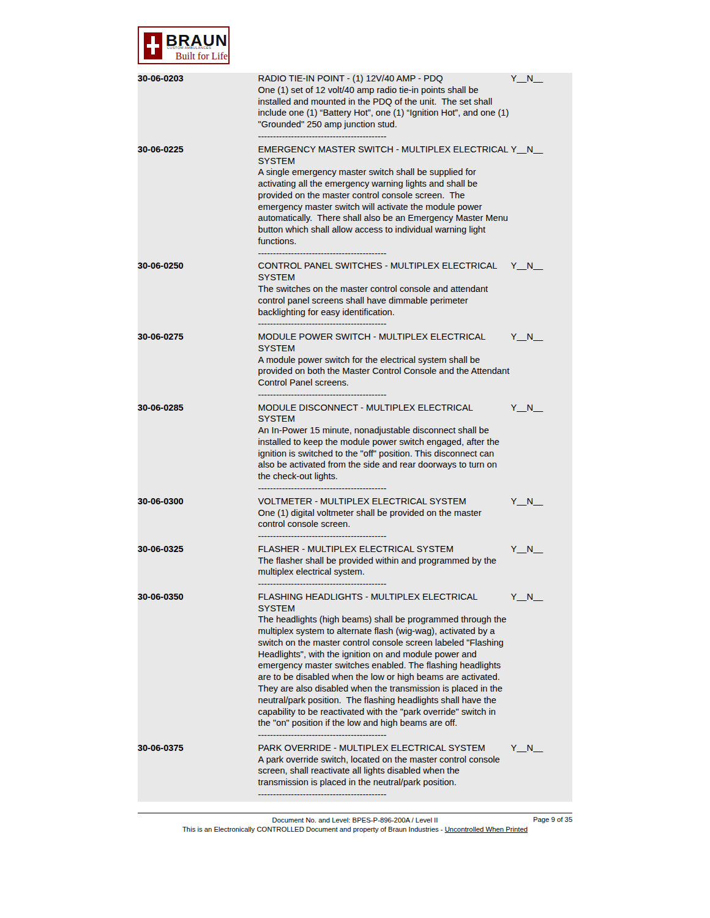BRAUN
CUSTOM AMBULANCES
Built for Life
| 30-06-0203 | RADIO TIE-IN POINT - (1) 12V/40 AMP - PDQ One (1) set of 12 volt/40 amp radio tie-in points shall be installed and mounted in the PDQ of the unit. The set shall include one (1) “Battery Hot”, one (1) “Ignition Hot”, and one (1) "Grounded" 250 amp junction stud. ------------------------------------------- | Y N |
| 30-06-0225 | EMERGENCY MASTER SWITCH - MULTIPLEX ELECTRICAL SYSTEM A single emergency master switch shall be supplied for activating all the emergency warning lights and shall be provided on the master control console screen. The emergency master switch will activate the module power automatically. There shall also be an Emergency Master Menu button which shall allow access to individual warning light functions. ------------------------------------------- | Y N |
| 30-06-0250 | CONTROL PANEL SWITCHES - MULTIPLEX ELECTRICAL SYSTEM The switches on the master control console and attendant control panel screens shall have dimmable perimeter backlighting for easy identification. ------------------------------------------- | Y N |
| 30-06-0275 | MODULE POWER SWITCH - MULTIPLEX ELECTRICAL SYSTEM A module power switch for the electrical system shall be provided on both the Master Control Console and the Attendant Control Panel screens. ------------------------------------------- | Y N |
| 30-06-0285 | MODULE DISCONNECT - MULTIPLEX ELECTRICAL SYSTEM An In-Power 15 minute, nonadjustable disconnect shall be installed to keep the module power switch engaged, after the ignition is switched to the "off" position. This disconnect can also be activated from the side and rear doorways to turn on the check-out lights. ------------------------------------------- | Y N |
| 30-06-0300 | VOLTMETER - MULTIPLEX ELECTRICAL SYSTEM One (1) digital voltmeter shall be provided on the master control console screen. ------------------------------------------- | Y N |
| 30-06-0325 | FLASHER - MULTIPLEX ELECTRICAL SYSTEM The flasher shall be provided within and programmed by the multiplex electrical system. ------------------------------------------- | Y N |
| 30-06-0350 | FLASHING HEADLIGHTS - MULTIPLEX ELECTRICAL SYSTEM The headlights (high beams) shall be programmed through the multiplex system to alternate flash (wig-wag), activated by a switch on the master control console screen labeled "Flashing Headlights", with the ignition on and module power and emergency master switches enabled. The flashing headlights are to be disabled when the low or high beams are activated. They are also disabled when the transmission is placed in the neutral/park position. The flashing headlights shall have the capability to be reactivated with the "park override" switch in the "on" position if the low and high beams are off. ------------------------------------------- | Y N |
| 30-06-0375 | PARK OVERRIDE - MULTIPLEX ELECTRICAL SYSTEM A park override switch, located on the master control console screen, shall reactivate all lights disabled when the transmission is placed in the neutral/park position. ------------------------------------------- | Y N |
Document No. and Level: BPES-P-896-200A / Level II
This is an Electronically CONTROLLED Document and property of Braun Industries - Uncontrolled When Printed
Page 9 of 35